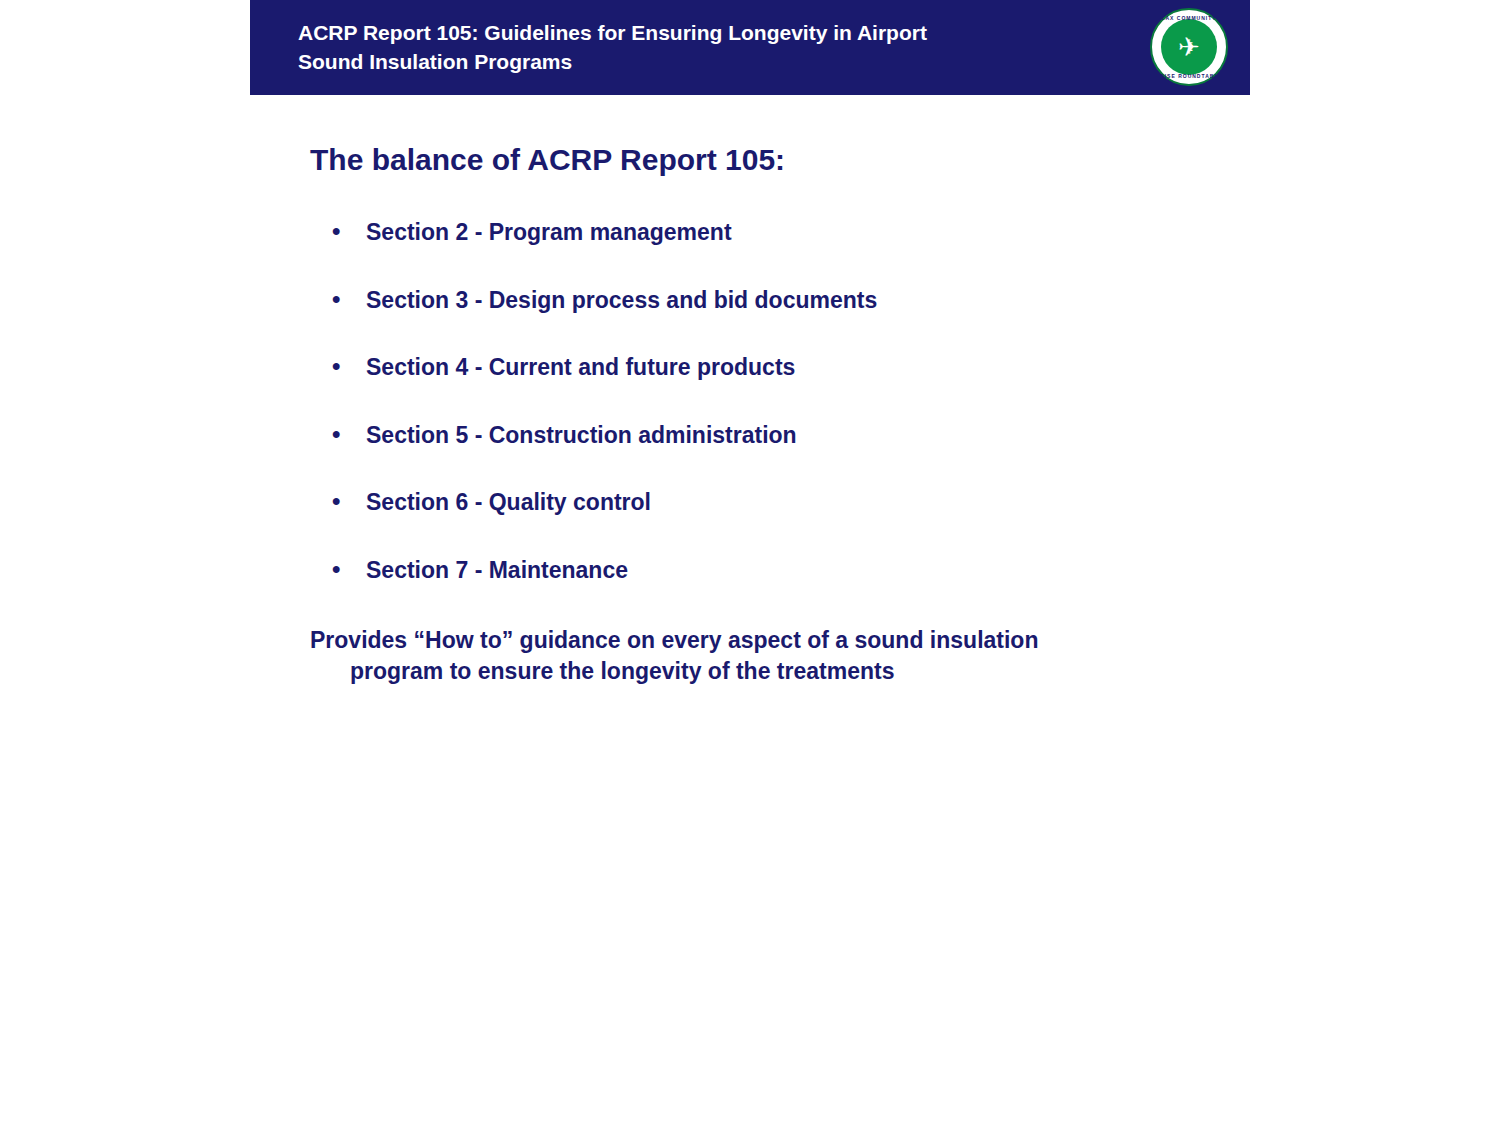ACRP Report 105: Guidelines for Ensuring Longevity in Airport Sound Insulation Programs
LAX COMMUNITY
✈
NOISE ROUNDTABLE
The balance of ACRP Report 105:
Section 2 - Program management
Section 3 - Design process and bid documents
Section 4 - Current and future products
Section 5 - Construction administration
Section 6 - Quality control
Section 7 - Maintenance
Provides “How to” guidance on every aspect of a sound insulation program to ensure the longevity of the treatments